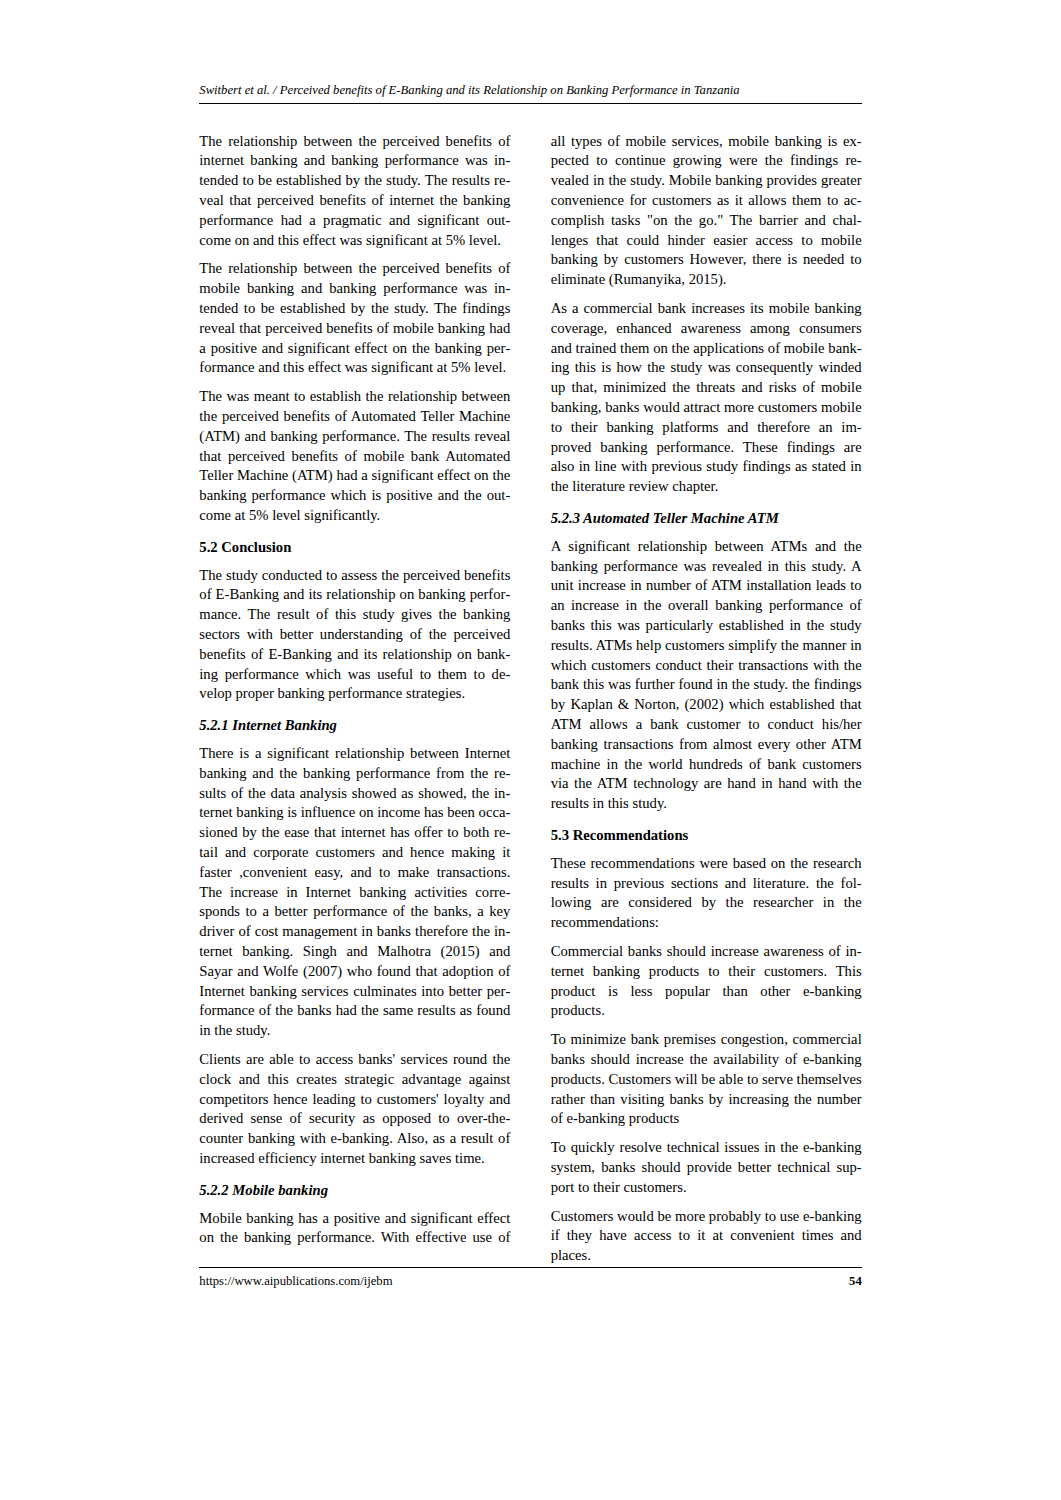Switbert et al. / Perceived benefits of E-Banking and its Relationship on Banking Performance in Tanzania
The relationship between the perceived benefits of internet banking and banking performance was intended to be established by the study. The results reveal that perceived benefits of internet the banking performance had a pragmatic and significant outcome on and this effect was significant at 5% level.
The relationship between the perceived benefits of mobile banking and banking performance was intended to be established by the study. The findings reveal that perceived benefits of mobile banking had a positive and significant effect on the banking performance and this effect was significant at 5% level.
The was meant to establish the relationship between the perceived benefits of Automated Teller Machine (ATM) and banking performance. The results reveal that perceived benefits of mobile bank Automated Teller Machine (ATM) had a significant effect on the banking performance which is positive and the outcome at 5% level significantly.
5.2 Conclusion
The study conducted to assess the perceived benefits of E-Banking and its relationship on banking performance. The result of this study gives the banking sectors with better understanding of the perceived benefits of E-Banking and its relationship on banking performance which was useful to them to develop proper banking performance strategies.
5.2.1 Internet Banking
There is a significant relationship between Internet banking and the banking performance from the results of the data analysis showed as showed, the internet banking is influence on income has been occasioned by the ease that internet has offer to both retail and corporate customers and hence making it faster ,convenient easy, and to make transactions. The increase in Internet banking activities corresponds to a better performance of the banks, a key driver of cost management in banks therefore the internet banking. Singh and Malhotra (2015) and Sayar and Wolfe (2007) who found that adoption of Internet banking services culminates into better performance of the banks had the same results as found in the study.
Clients are able to access banks' services round the clock and this creates strategic advantage against competitors hence leading to customers' loyalty and derived sense of security as opposed to over-the-counter banking with e-banking. Also, as a result of increased efficiency internet banking saves time.
5.2.2 Mobile banking
Mobile banking has a positive and significant effect on the banking performance. With effective use of all types of mobile services, mobile banking is expected to continue growing were the findings revealed in the study. Mobile banking provides greater convenience for customers as it allows them to accomplish tasks "on the go." The barrier and challenges that could hinder easier access to mobile banking by customers However, there is needed to eliminate (Rumanyika, 2015).
As a commercial bank increases its mobile banking coverage, enhanced awareness among consumers and trained them on the applications of mobile banking this is how the study was consequently winded up that, minimized the threats and risks of mobile banking, banks would attract more customers mobile to their banking platforms and therefore an improved banking performance. These findings are also in line with previous study findings as stated in the literature review chapter.
5.2.3 Automated Teller Machine ATM
A significant relationship between ATMs and the banking performance was revealed in this study. A unit increase in number of ATM installation leads to an increase in the overall banking performance of banks this was particularly established in the study results. ATMs help customers simplify the manner in which customers conduct their transactions with the bank this was further found in the study. the findings by Kaplan & Norton, (2002) which established that ATM allows a bank customer to conduct his/her banking transactions from almost every other ATM machine in the world hundreds of bank customers via the ATM technology are hand in hand with the results in this study.
5.3 Recommendations
These recommendations were based on the research results in previous sections and literature. the following are considered by the researcher in the recommendations:
Commercial banks should increase awareness of internet banking products to their customers. This product is less popular than other e-banking products.
To minimize bank premises congestion, commercial banks should increase the availability of e-banking products. Customers will be able to serve themselves rather than visiting banks by increasing the number of e-banking products
To quickly resolve technical issues in the e-banking system, banks should provide better technical support to their customers.
Customers would be more probably to use e-banking if they have access to it at convenient times and places.
https://www.aipublications.com/ijebm 54